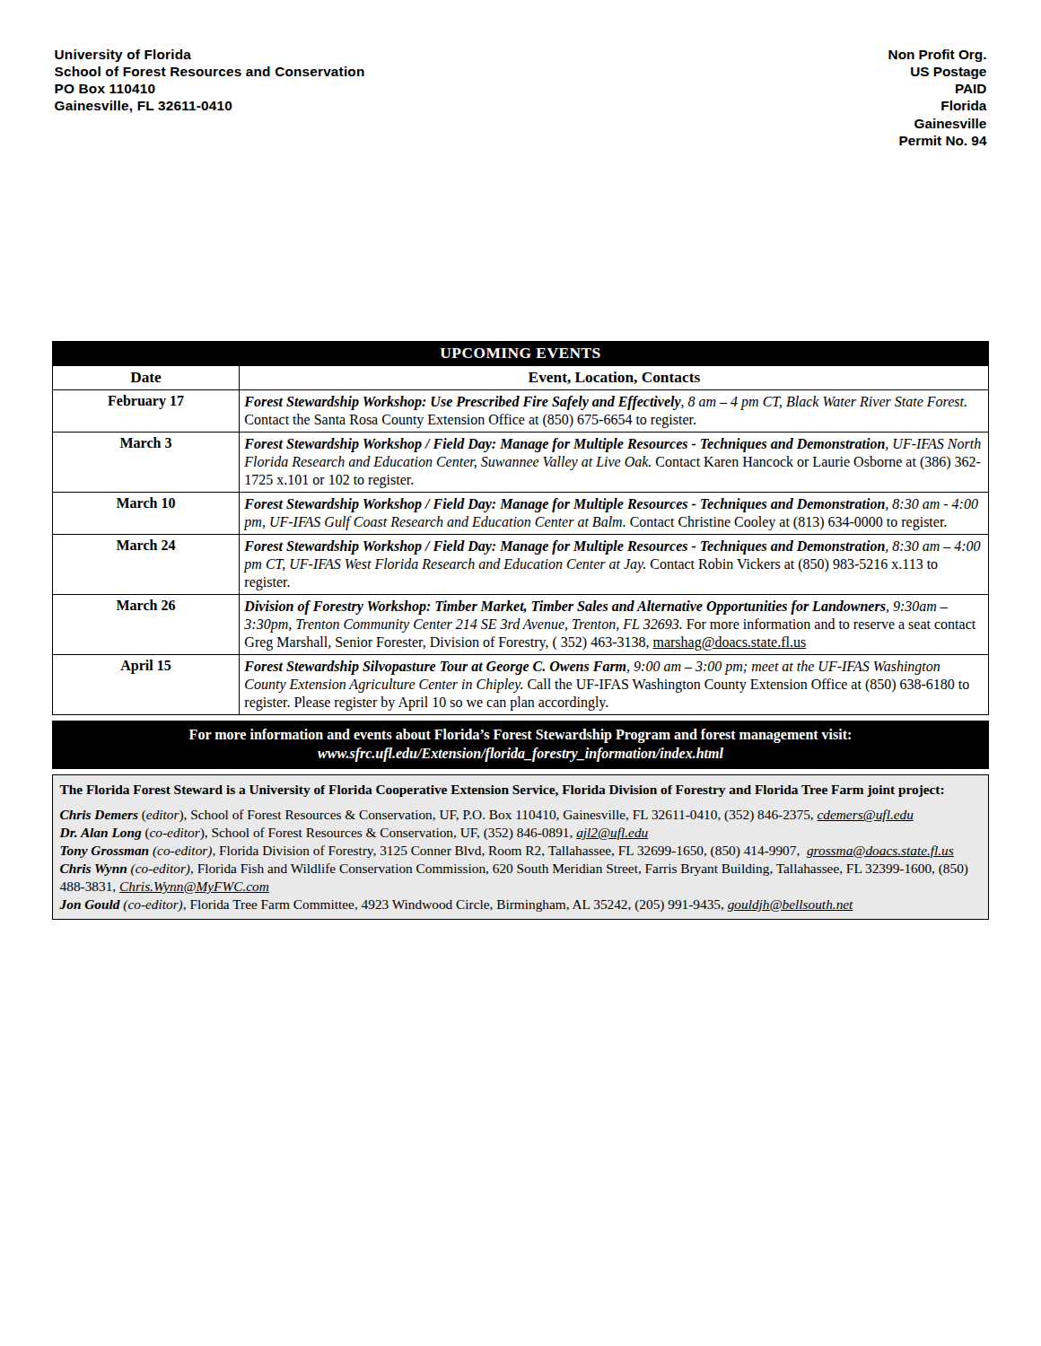| University of Florida School of Forest Resources and Conservation PO Box 110410 Gainesville, FL 32611-0410 | Non Profit Org. US Postage PAID Florida Gainesville Permit No. 94 |
| UPCOMING EVENTS |
| Date | Event, Location, Contacts |
| February 17 | Forest Stewardship Workshop: Use Prescribed Fire Safely and Effectively , 8 am – 4 pm CT, Black Water River State Forest. Contact the Santa Rosa County Extension Office at (850) 675-6654 to register. |
| March 3 | Forest Stewardship Workshop / Field Day: Manage for Multiple Resources - Techniques and Demonstration , UF-IFAS North Florida Research and Education Center, Suwannee Valley at Live Oak. Contact Karen Hancock or Laurie Osborne at (386) 362-1725 x.101 or 102 to register. |
| March 10 | Forest Stewardship Workshop / Field Day: Manage for Multiple Resources - Techniques and Demonstration , 8:30 am - 4:00 pm, UF-IFAS Gulf Coast Research and Education Center at Balm. Contact Christine Cooley at (813) 634-0000 to register. |
| March 24 | Forest Stewardship Workshop / Field Day: Manage for Multiple Resources - Techniques and Demonstration , 8:30 am – 4:00 pm CT, UF-IFAS West Florida Research and Education Center at Jay. Contact Robin Vickers at (850) 983-5216 x.113 to register. |
| March 26 | Division of Forestry Workshop: Timber Market, Timber Sales and Alternative Opportunities for Landowners , 9:30am – 3:30pm, Trenton Community Center 214 SE 3rd Avenue, Trenton, FL 32693. For more information and to reserve a seat contact Greg Marshall, Senior Forester, Division of Forestry, ( 352) 463-3138, marshag@doacs.state.fl.us |
| April 15 | Forest Stewardship Silvopasture Tour at George C. Owens Farm , 9:00 am – 3:00 pm; meet at the UF-IFAS Washington County Extension Agriculture Center in Chipley. Call the UF-IFAS Washington County Extension Office at (850) 638-6180 to register. Please register by April 10 so we can plan accordingly. |
For more information and events about Florida’s Forest Stewardship Program and forest management visit:
www.sfrc.ufl.edu/Extension/florida_forestry_information/index.html
The Florida Forest Steward is a University of Florida Cooperative Extension Service, Florida Division of Forestry and Florida Tree Farm joint project:
Chris Demers (editor), School of Forest Resources & Conservation, UF, P.O. Box 110410, Gainesville, FL 32611-0410, (352) 846-2375, cdemers@ufl.edu
Dr. Alan Long (co-editor), School of Forest Resources & Conservation, UF, (352) 846-0891, ajl2@ufl.edu
Tony Grossman (co-editor), Florida Division of Forestry, 3125 Conner Blvd, Room R2, Tallahassee, FL 32699-1650, (850) 414-9907, grossma@doacs.state.fl.us
Chris Wynn (co-editor), Florida Fish and Wildlife Conservation Commission, 620 South Meridian Street, Farris Bryant Building, Tallahassee, FL 32399-1600, (850) 488-3831, Chris.Wynn@MyFWC.com
Jon Gould (co-editor), Florida Tree Farm Committee, 4923 Windwood Circle, Birmingham, AL 35242, (205) 991-9435, gouldjh@bellsouth.net